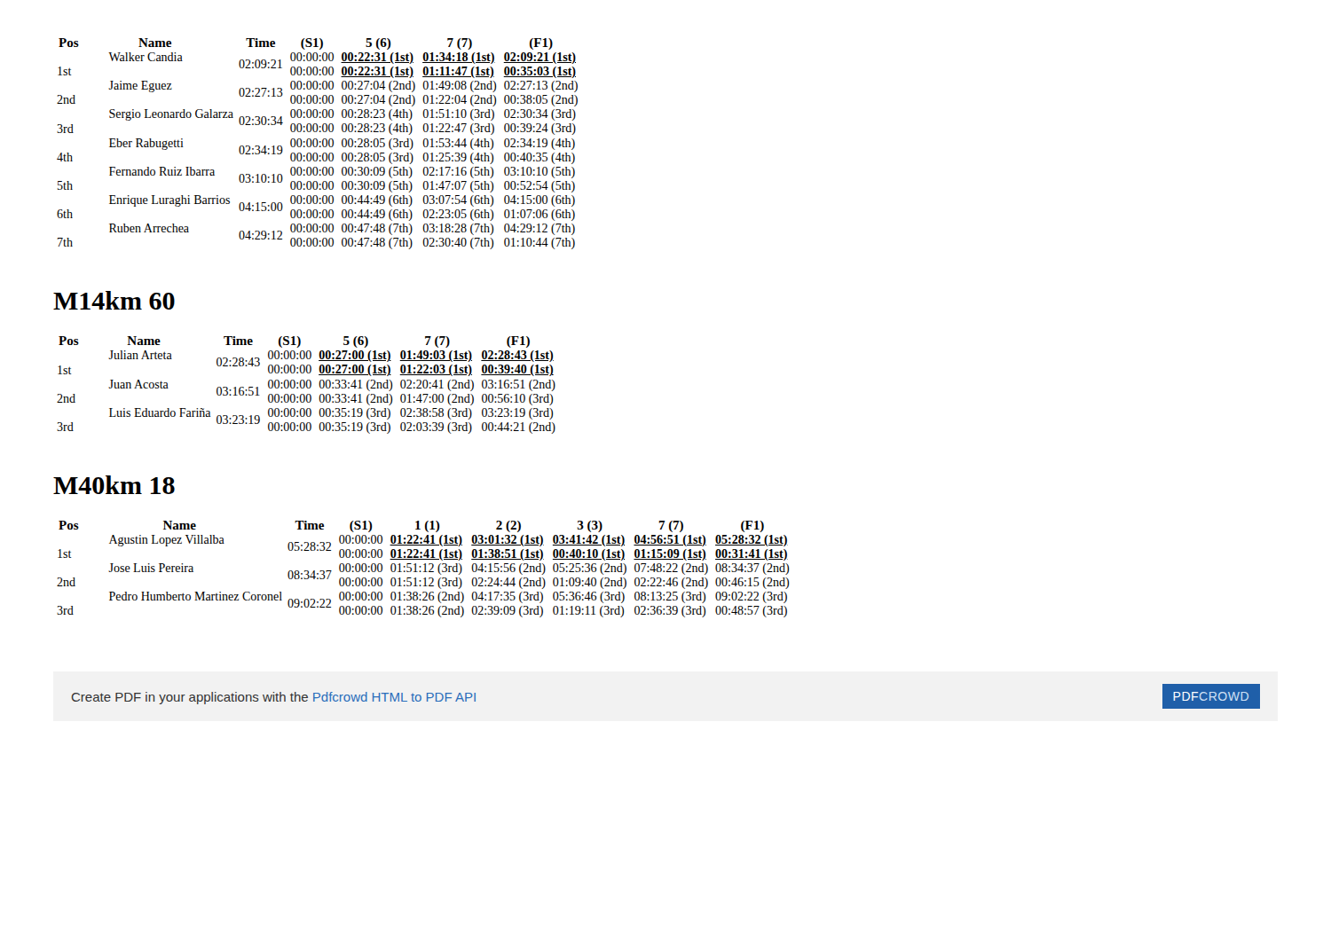| Pos | Name | Time | (S1) | 5 (6) | 7 (7) | (F1) |
| --- | --- | --- | --- | --- | --- | --- |
| 1st | Walker Candia | 02:09:21 | 00:00:00 00:00:00 | 00:22:31 (1st) 00:22:31 (1st) | 01:34:18 (1st) 01:11:47 (1st) | 02:09:21 (1st) 00:35:03 (1st) |
| 2nd | Jaime Eguez | 02:27:13 | 00:00:00 00:00:00 | 00:27:04 (2nd) 00:27:04 (2nd) | 01:49:08 (2nd) 01:22:04 (2nd) | 02:27:13 (2nd) 00:38:05 (2nd) |
| 3rd | Sergio Leonardo Galarza | 02:30:34 | 00:00:00 00:00:00 | 00:28:23 (4th) 00:28:23 (4th) | 01:51:10 (3rd) 01:22:47 (3rd) | 02:30:34 (3rd) 00:39:24 (3rd) |
| 4th | Eber Rabugetti | 02:34:19 | 00:00:00 00:00:00 | 00:28:05 (3rd) 00:28:05 (3rd) | 01:53:44 (4th) 01:25:39 (4th) | 02:34:19 (4th) 00:40:35 (4th) |
| 5th | Fernando Ruiz Ibarra | 03:10:10 | 00:00:00 00:00:00 | 00:30:09 (5th) 00:30:09 (5th) | 02:17:16 (5th) 01:47:07 (5th) | 03:10:10 (5th) 00:52:54 (5th) |
| 6th | Enrique Luraghi Barrios | 04:15:00 | 00:00:00 00:00:00 | 00:44:49 (6th) 00:44:49 (6th) | 03:07:54 (6th) 02:23:05 (6th) | 04:15:00 (6th) 01:07:06 (6th) |
| 7th | Ruben Arrechea | 04:29:12 | 00:00:00 00:00:00 | 00:47:48 (7th) 00:47:48 (7th) | 03:18:28 (7th) 02:30:40 (7th) | 04:29:12 (7th) 01:10:44 (7th) |
M14km 60
| Pos | Name | Time | (S1) | 5 (6) | 7 (7) | (F1) |
| --- | --- | --- | --- | --- | --- | --- |
| 1st | Julian Arteta | 02:28:43 | 00:00:00 00:00:00 | 00:27:00 (1st) 00:27:00 (1st) | 01:49:03 (1st) 01:22:03 (1st) | 02:28:43 (1st) 00:39:40 (1st) |
| 2nd | Juan Acosta | 03:16:51 | 00:00:00 00:00:00 | 00:33:41 (2nd) 00:33:41 (2nd) | 02:20:41 (2nd) 01:47:00 (2nd) | 03:16:51 (2nd) 00:56:10 (3rd) |
| 3rd | Luis Eduardo Fariña | 03:23:19 | 00:00:00 00:00:00 | 00:35:19 (3rd) 00:35:19 (3rd) | 02:38:58 (3rd) 02:03:39 (3rd) | 03:23:19 (3rd) 00:44:21 (2nd) |
M40km 18
| Pos | Name | Time | (S1) | 1 (1) | 2 (2) | 3 (3) | 7 (7) | (F1) |
| --- | --- | --- | --- | --- | --- | --- | --- | --- |
| 1st | Agustin Lopez Villalba | 05:28:32 | 00:00:00 00:00:00 | 01:22:41 (1st) 01:22:41 (1st) | 03:01:32 (1st) 01:38:51 (1st) | 03:41:42 (1st) 00:40:10 (1st) | 04:56:51 (1st) 01:15:09 (1st) | 05:28:32 (1st) 00:31:41 (1st) |
| 2nd | Jose Luis Pereira | 08:34:37 | 00:00:00 00:00:00 | 01:51:12 (3rd) 01:51:12 (3rd) | 04:15:56 (2nd) 02:24:44 (2nd) | 05:25:36 (2nd) 01:09:40 (2nd) | 07:48:22 (2nd) 02:22:46 (2nd) | 08:34:37 (2nd) 00:46:15 (2nd) |
| 3rd | Pedro Humberto Martinez Coronel | 09:02:22 | 00:00:00 00:00:00 | 01:38:26 (2nd) 01:38:26 (2nd) | 04:17:35 (3rd) 02:39:09 (3rd) | 05:36:46 (3rd) 01:19:11 (3rd) | 08:13:25 (3rd) 02:36:39 (3rd) | 09:02:22 (3rd) 00:48:57 (3rd) |
Create PDF in your applications with the Pdfcrowd HTML to PDF API
PDF CROWD